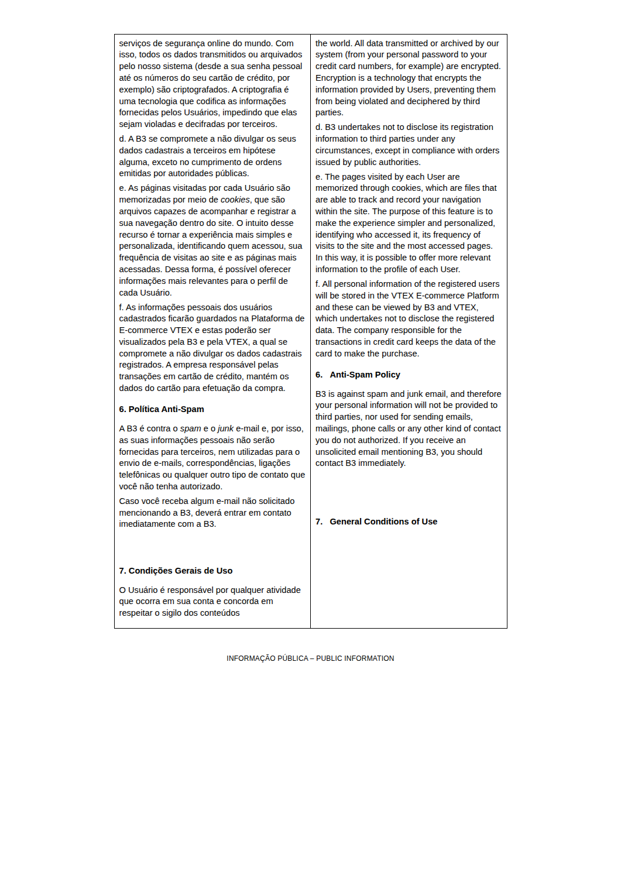| serviços de segurança online do mundo. Com isso, todos os dados transmitidos ou arquivados pelo nosso sistema (desde a sua senha pessoal até os números do seu cartão de crédito, por exemplo) são criptografados. A criptografia é uma tecnologia que codifica as informações fornecidas pelos Usuários, impedindo que elas sejam violadas e decifradas por terceiros. d. A B3 se compromete a não divulgar os seus dados cadastrais a terceiros em hipótese alguma, exceto no cumprimento de ordens emitidas por autoridades públicas. e. As páginas visitadas por cada Usuário são memorizadas por meio de cookies , que são arquivos capazes de acompanhar e registrar a sua navegação dentro do site. O intuito desse recurso é tornar a experiência mais simples e personalizada, identificando quem acessou, sua frequência de visitas ao site e as páginas mais acessadas. Dessa forma, é possível oferecer informações mais relevantes para o perfil de cada Usuário. f. As informações pessoais dos usuários cadastrados ficarão guardados na Plataforma de E-commerce VTEX e estas poderão ser visualizados pela B3 e pela VTEX, a qual se compromete a não divulgar os dados cadastrais registrados. A empresa responsável pelas transações em cartão de crédito, mantém os dados do cartão para efetuação da compra. 6. Política Anti-Spam A B3 é contra o spam e o junk e-mail e, por isso, as suas informações pessoais não serão fornecidas para terceiros, nem utilizadas para o envio de e-mails, correspondências, ligações telefônicas ou qualquer outro tipo de contato que você não tenha autorizado. Caso você receba algum e-mail não solicitado mencionando a B3, deverá entrar em contato imediatamente com a B3. 7. Condições Gerais de Uso O Usuário é responsável por qualquer atividade que ocorra em sua conta e concorda em respeitar o sigilo dos conteúdos | the world. All data transmitted or archived by our system (from your personal password to your credit card numbers, for example) are encrypted. Encryption is a technology that encrypts the information provided by Users, preventing them from being violated and deciphered by third parties. d. B3 undertakes not to disclose its registration information to third parties under any circumstances, except in compliance with orders issued by public authorities. e. The pages visited by each User are memorized through cookies, which are files that are able to track and record your navigation within the site. The purpose of this feature is to make the experience simpler and personalized, identifying who accessed it, its frequency of visits to the site and the most accessed pages. In this way, it is possible to offer more relevant information to the profile of each User. f. All personal information of the registered users will be stored in the VTEX E-commerce Platform and these can be viewed by B3 and VTEX, which undertakes not to disclose the registered data. The company responsible for the transactions in credit card keeps the data of the card to make the purchase. 6. Anti-Spam Policy B3 is against spam and junk email, and therefore your personal information will not be provided to third parties, nor used for sending emails, mailings, phone calls or any other kind of contact you do not authorized. If you receive an unsolicited email mentioning B3, you should contact B3 immediately. 7. General Conditions of Use |
INFORMAÇÃO PÚBLICA – PUBLIC INFORMATION